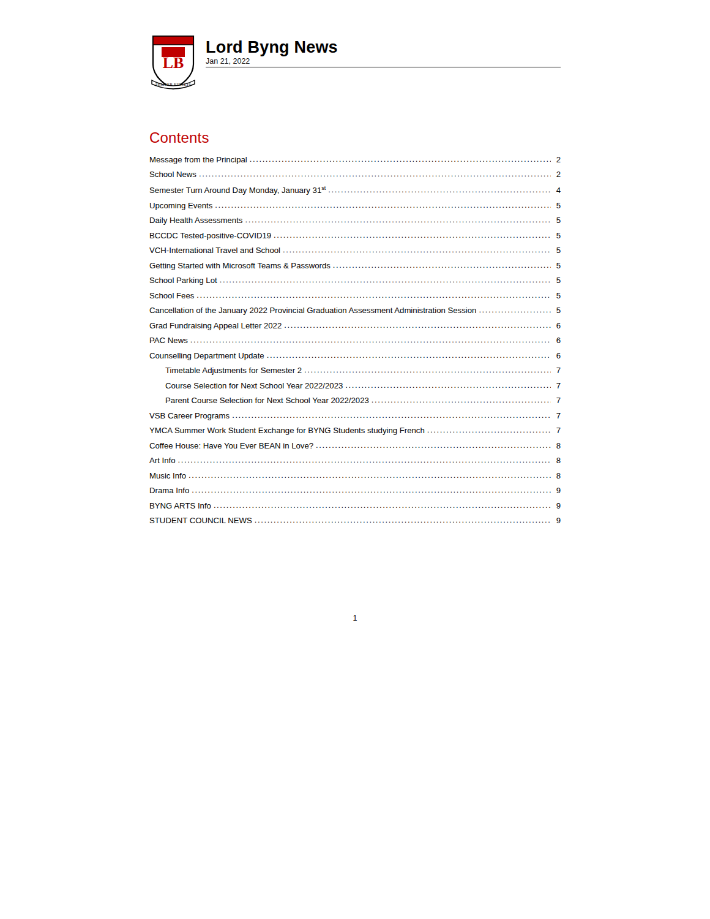LB SEMPER FIDELIS
Lord Byng News
Jan 21, 2022
Contents
Message from the Principal ........................................................................................................................................... 2
School News ............................................................................................................................................................. 2
Semester Turn Around Day Monday, January 31st ......................................................................................................... 4
Upcoming Events ..................................................................................................................................................... 5
Daily Health Assessments ............................................................................................................................. 5
BCCDC Tested-positive-COVID19 ................................................................................................................. 5
VCH-International Travel and School ......................................................................................................... 5
Getting Started with Microsoft Teams & Passwords ................................................................................. 5
School Parking Lot ................................................................................................................................. 5
School Fees ............................................................................................................................................... 5
Cancellation of the January 2022 Provincial Graduation Assessment Administration Session ............................................. 5
Grad Fundraising Appeal Letter 2022 ......................................................................................................... 6
PAC News ................................................................................................................................................. 6
Counselling Department Update ................................................................................................................. 6
Timetable Adjustments for Semester 2 ......................................................................................................... 7
Course Selection for Next School Year 2022/2023 ................................................................................. 7
Parent Course Selection for Next School Year 2022/2023 ................................................................. 7
VSB Career Programs ............................................................................................................................. 7
YMCA Summer Work Student Exchange for BYNG Students studying French ..................................................... 7
Coffee House: Have You Ever BEAN in Love? ......................................................................................... 8
Art Info ....................................................................................................................................................... 8
Music Info ................................................................................................................................................. 8
Drama Info ............................................................................................................................................... 9
BYNG ARTS Info ....................................................................................................................................... 9
STUDENT COUNCIL NEWS ......................................................................................................................... 9
1